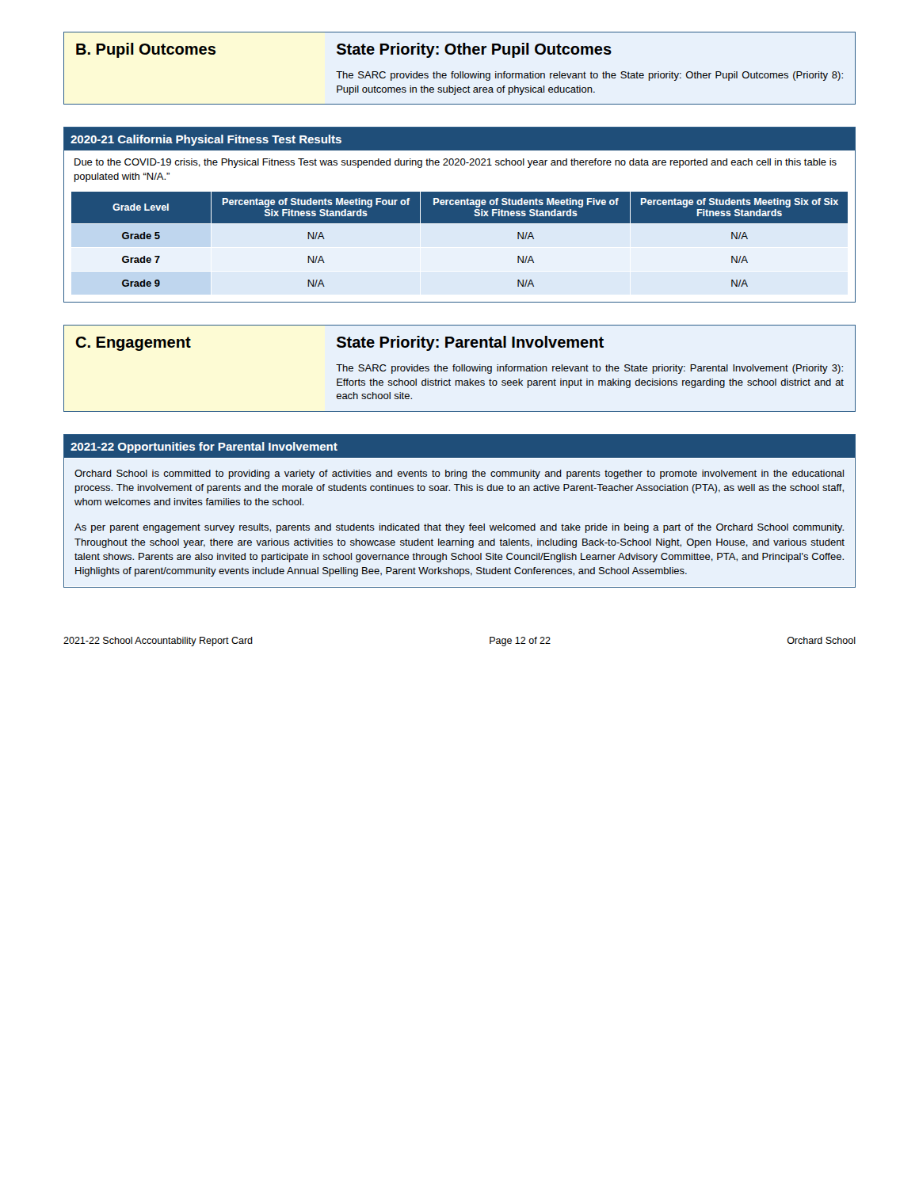| B. Pupil Outcomes | State Priority: Other Pupil Outcomes The SARC provides the following information relevant to the State priority: Other Pupil Outcomes (Priority 8): Pupil outcomes in the subject area of physical education. |
| 2020-21 California Physical Fitness Test Results |
| Due to the COVID-19 crisis, the Physical Fitness Test was suspended during the 2020-2021 school year and therefore no data are reported and each cell in this table is populated with “N/A.” / Grade Level / Percentage of Students Meeting Four of Six Fitness Standards / Percentage of Students Meeting Five of Six Fitness Standards / Percentage of Students Meeting Six of Six Fitness Standards / / --- / --- / --- / --- / / Grade 5 / N/A / N/A / N/A / / Grade 7 / N/A / N/A / N/A / / Grade 9 / N/A / N/A / N/A / |
| C. Engagement | State Priority: Parental Involvement The SARC provides the following information relevant to the State priority: Parental Involvement (Priority 3): Efforts the school district makes to seek parent input in making decisions regarding the school district and at each school site. |
| 2021-22 Opportunities for Parental Involvement |
| Orchard School is committed to providing a variety of activities and events to bring the community and parents together to promote involvement in the educational process. The involvement of parents and the morale of students continues to soar. This is due to an active Parent-Teacher Association (PTA), as well as the school staff, whom welcomes and invites families to the school. As per parent engagement survey results, parents and students indicated that they feel welcomed and take pride in being a part of the Orchard School community. Throughout the school year, there are various activities to showcase student learning and talents, including Back-to-School Night, Open House, and various student talent shows. Parents are also invited to participate in school governance through School Site Council/English Learner Advisory Committee, PTA, and Principal's Coffee. Highlights of parent/community events include Annual Spelling Bee, Parent Workshops, Student Conferences, and School Assemblies. |
2021-22 School Accountability Report Card
Page 12 of 22
Orchard School